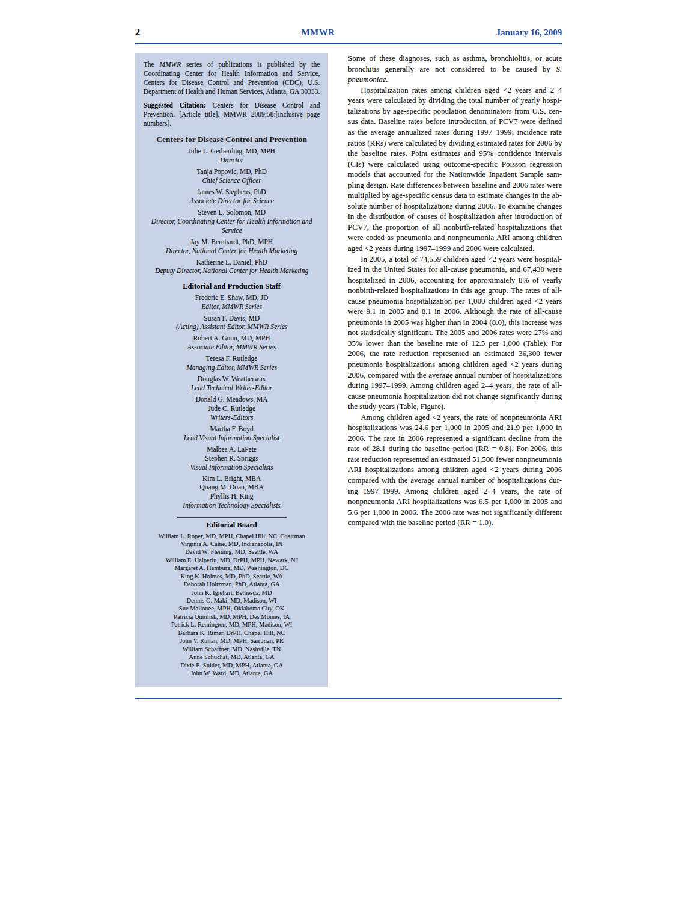2
MMWR
January 16, 2009
The MMWR series of publications is published by the Coordinating Center for Health Information and Service, Centers for Disease Control and Prevention (CDC), U.S. Department of Health and Human Services, Atlanta, GA 30333.
Suggested Citation: Centers for Disease Control and Prevention. [Article title]. MMWR 2009;58:[inclusive page numbers].
Centers for Disease Control and Prevention
Julie L. Gerberding, MD, MPH
Director
Tanja Popovic, MD, PhD
Chief Science Officer
James W. Stephens, PhD
Associate Director for Science
Steven L. Solomon, MD
Director, Coordinating Center for Health Information and Service
Jay M. Bernhardt, PhD, MPH
Director, National Center for Health Marketing
Katherine L. Daniel, PhD
Deputy Director, National Center for Health Marketing
Editorial and Production Staff
Frederic E. Shaw, MD, JD
Editor, MMWR Series
Susan F. Davis, MD
(Acting) Assistant Editor, MMWR Series
Robert A. Gunn, MD, MPH
Associate Editor, MMWR Series
Teresa F. Rutledge
Managing Editor, MMWR Series
Douglas W. Weatherwax
Lead Technical Writer-Editor
Donald G. Meadows, MA
Jude C. Rutledge
Writers-Editors
Martha F. Boyd
Lead Visual Information Specialist
Malbea A. LaPete
Stephen R. Spriggs
Visual Information Specialists
Kim L. Bright, MBA
Quang M. Doan, MBA
Phyllis H. King
Information Technology Specialists
Editorial Board
William L. Roper, MD, MPH, Chapel Hill, NC, Chairman
Virginia A. Caine, MD, Indianapolis, IN
David W. Fleming, MD, Seattle, WA
William E. Halperin, MD, DrPH, MPH, Newark, NJ
Margaret A. Hamburg, MD, Washington, DC
King K. Holmes, MD, PhD, Seattle, WA
Deborah Holtzman, PhD, Atlanta, GA
John K. Iglehart, Bethesda, MD
Dennis G. Maki, MD, Madison, WI
Sue Mallonee, MPH, Oklahoma City, OK
Patricia Quinlisk, MD, MPH, Des Moines, IA
Patrick L. Remington, MD, MPH, Madison, WI
Barbara K. Rimer, DrPH, Chapel Hill, NC
John V. Rullan, MD, MPH, San Juan, PR
William Schaffner, MD, Nashville, TN
Anne Schuchat, MD, Atlanta, GA
Dixie E. Snider, MD, MPH, Atlanta, GA
John W. Ward, MD, Atlanta, GA
Some of these diagnoses, such as asthma, bronchiolitis, or acute bronchitis generally are not considered to be caused by S. pneumoniae.
Hospitalization rates among children aged <2 years and 2–4 years were calculated by dividing the total number of yearly hospitalizations by age-specific population denominators from U.S. census data. Baseline rates before introduction of PCV7 were defined as the average annualized rates during 1997–1999; incidence rate ratios (RRs) were calculated by dividing estimated rates for 2006 by the baseline rates. Point estimates and 95% confidence intervals (CIs) were calculated using outcome-specific Poisson regression models that accounted for the Nationwide Inpatient Sample sampling design. Rate differences between baseline and 2006 rates were multiplied by age-specific census data to estimate changes in the absolute number of hospitalizations during 2006. To examine changes in the distribution of causes of hospitalization after introduction of PCV7, the proportion of all nonbirth-related hospitalizations that were coded as pneumonia and nonpneumonia ARI among children aged <2 years during 1997–1999 and 2006 were calculated.
In 2005, a total of 74,559 children aged <2 years were hospitalized in the United States for all-cause pneumonia, and 67,430 were hospitalized in 2006, accounting for approximately 8% of yearly nonbirth-related hospitalizations in this age group. The rates of all-cause pneumonia hospitalization per 1,000 children aged <2 years were 9.1 in 2005 and 8.1 in 2006. Although the rate of all-cause pneumonia in 2005 was higher than in 2004 (8.0), this increase was not statistically significant. The 2005 and 2006 rates were 27% and 35% lower than the baseline rate of 12.5 per 1,000 (Table). For 2006, the rate reduction represented an estimated 36,300 fewer pneumonia hospitalizations among children aged <2 years during 2006, compared with the average annual number of hospitalizations during 1997–1999. Among children aged 2–4 years, the rate of all-cause pneumonia hospitalization did not change significantly during the study years (Table, Figure).
Among children aged <2 years, the rate of nonpneumonia ARI hospitalizations was 24.6 per 1,000 in 2005 and 21.9 per 1,000 in 2006. The rate in 2006 represented a significant decline from the rate of 28.1 during the baseline period (RR = 0.8). For 2006, this rate reduction represented an estimated 51,500 fewer nonpneumonia ARI hospitalizations among children aged <2 years during 2006 compared with the average annual number of hospitalizations during 1997–1999. Among children aged 2–4 years, the rate of nonpneumonia ARI hospitalizations was 6.5 per 1,000 in 2005 and 5.6 per 1,000 in 2006. The 2006 rate was not significantly different compared with the baseline period (RR = 1.0).